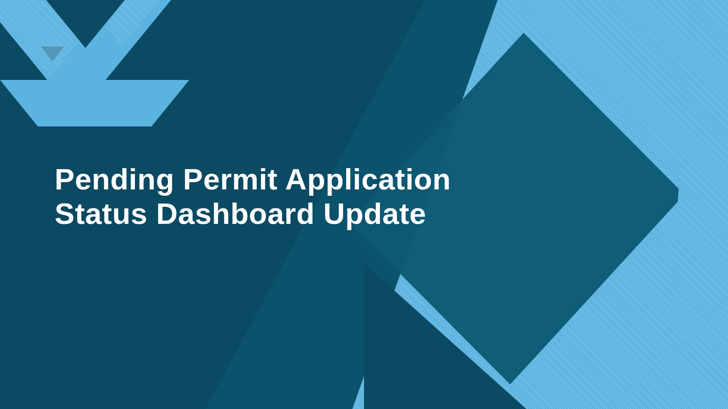Pending Permit Application Status Dashboard Update